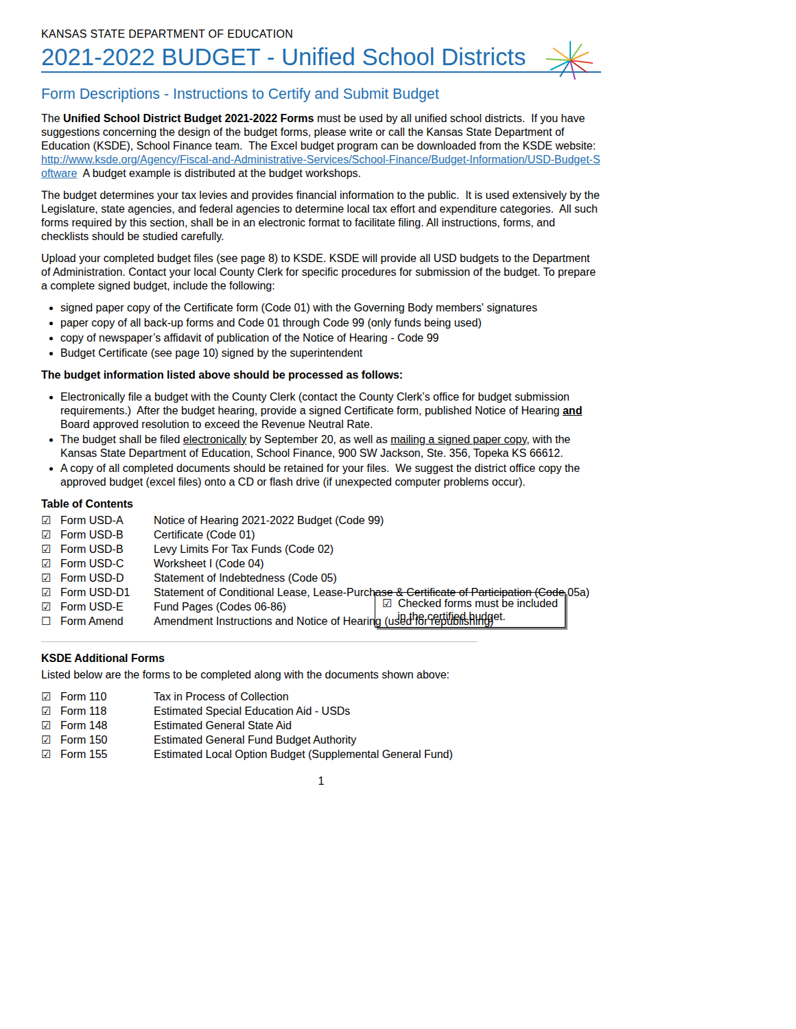KANSAS STATE DEPARTMENT OF EDUCATION
2021-2022 BUDGET - Unified School Districts
Form Descriptions - Instructions to Certify and Submit Budget
The Unified School District Budget 2021-2022 Forms must be used by all unified school districts. If you have suggestions concerning the design of the budget forms, please write or call the Kansas State Department of Education (KSDE), School Finance team. The Excel budget program can be downloaded from the KSDE website: http://www.ksde.org/Agency/Fiscal-and-Administrative-Services/School-Finance/Budget-Information/USD-Budget-Software A budget example is distributed at the budget workshops.
The budget determines your tax levies and provides financial information to the public. It is used extensively by the Legislature, state agencies, and federal agencies to determine local tax effort and expenditure categories. All such forms required by this section, shall be in an electronic format to facilitate filing. All instructions, forms, and checklists should be studied carefully.
Upload your completed budget files (see page 8) to KSDE. KSDE will provide all USD budgets to the Department of Administration. Contact your local County Clerk for specific procedures for submission of the budget. To prepare a complete signed budget, include the following:
signed paper copy of the Certificate form (Code 01) with the Governing Body members' signatures
paper copy of all back-up forms and Code 01 through Code 99 (only funds being used)
copy of newspaper’s affidavit of publication of the Notice of Hearing - Code 99
Budget Certificate (see page 10) signed by the superintendent
The budget information listed above should be processed as follows:
Electronically file a budget with the County Clerk (contact the County Clerk’s office for budget submission requirements.) After the budget hearing, provide a signed Certificate form, published Notice of Hearing and Board approved resolution to exceed the Revenue Neutral Rate.
The budget shall be filed electronically by September 20, as well as mailing a signed paper copy, with the Kansas State Department of Education, School Finance, 900 SW Jackson, Ste. 356, Topeka KS 66612.
A copy of all completed documents should be retained for your files. We suggest the district office copy the approved budget (excel files) onto a CD or flash drive (if unexpected computer problems occur).
Table of Contents
| ☑ | Form USD-A | Notice of Hearing 2021-2022 Budget (Code 99) |
| ☑ | Form USD-B | Certificate (Code 01) |
| ☑ | Form USD-B | Levy Limits For Tax Funds (Code 02) |
| ☑ | Form USD-C | Worksheet I (Code 04) |
| ☑ | Form USD-D | Statement of Indebtedness (Code 05) |
| ☑ | Form USD-D1 | Statement of Conditional Lease, Lease-Purchase & Certificate of Participation (Code 05a) |
| ☑ | Form USD-E | Fund Pages (Codes 06-86) |
| ☐ | Form Amend | Amendment Instructions and Notice of Hearing (used for republishing) |
☑ Checked forms must be included
in the certified budget.
KSDE Additional Forms
Listed below are the forms to be completed along with the documents shown above:
| ☑ | Form 110 | Tax in Process of Collection |
| ☑ | Form 118 | Estimated Special Education Aid - USDs |
| ☑ | Form 148 | Estimated General State Aid |
| ☑ | Form 150 | Estimated General Fund Budget Authority |
| ☑ | Form 155 | Estimated Local Option Budget (Supplemental General Fund) |
1